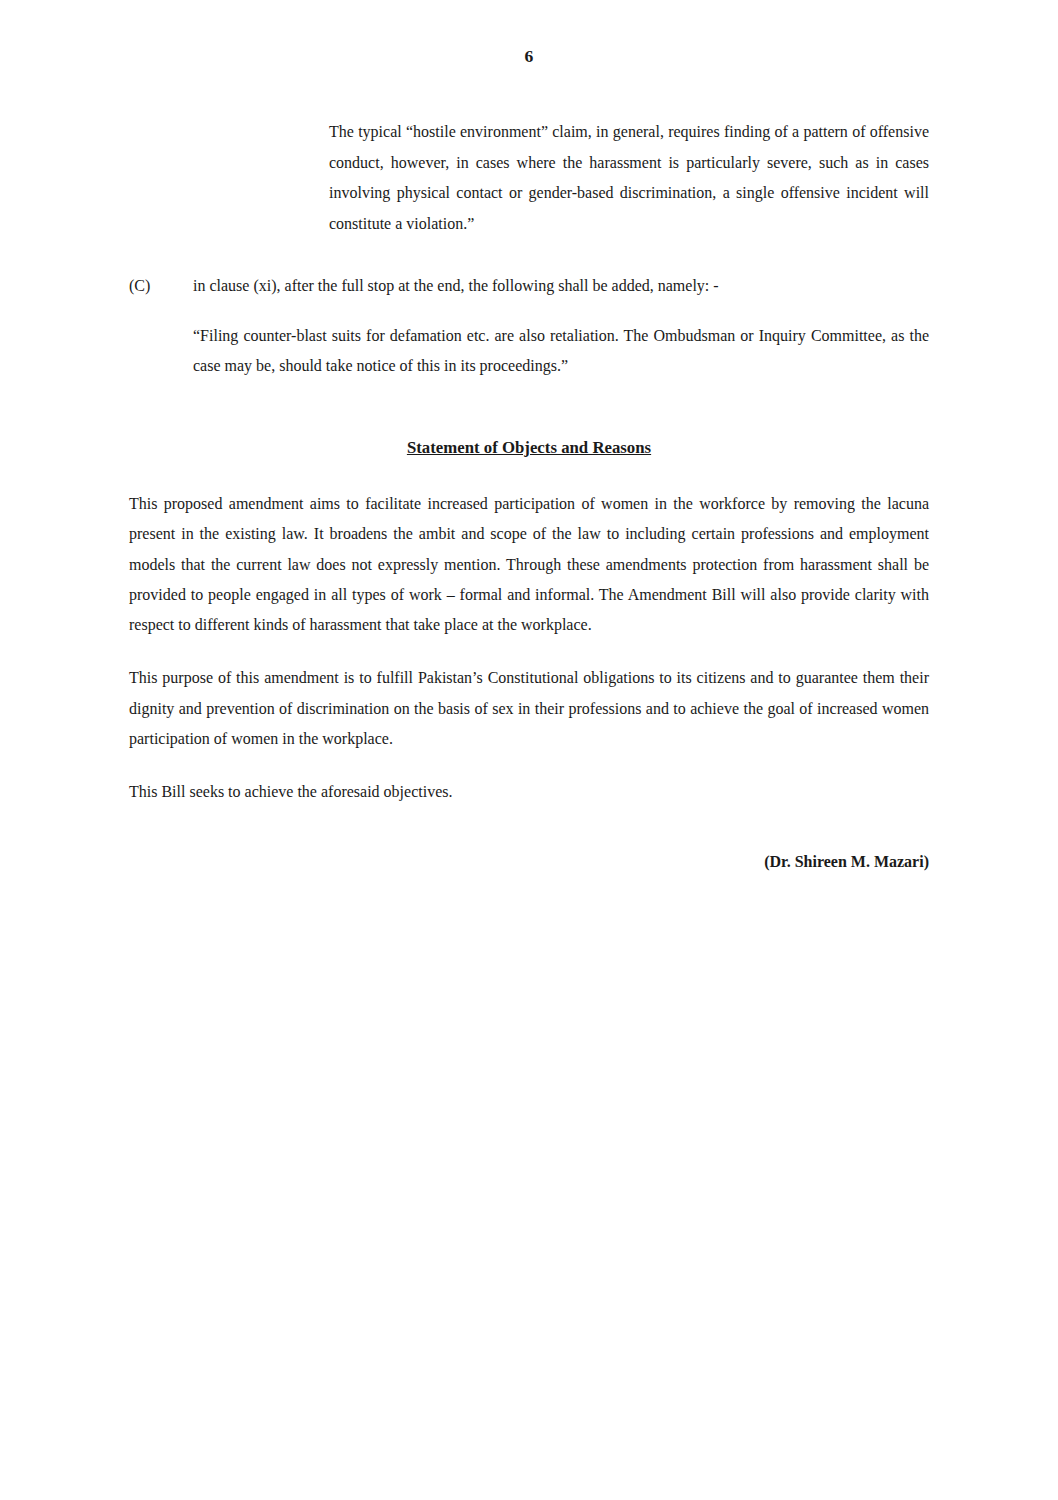6
The typical “hostile environment” claim, in general, requires finding of a pattern of offensive conduct, however, in cases where the harassment is particularly severe, such as in cases involving physical contact or gender-based discrimination, a single offensive incident will constitute a violation.”
(C)
in clause (xi), after the full stop at the end, the following shall be added, namely: -
“Filing counter-blast suits for defamation etc. are also retaliation. The Ombudsman or Inquiry Committee, as the case may be, should take notice of this in its proceedings.”
Statement of Objects and Reasons
This proposed amendment aims to facilitate increased participation of women in the workforce by removing the lacuna present in the existing law. It broadens the ambit and scope of the law to including certain professions and employment models that the current law does not expressly mention. Through these amendments protection from harassment shall be provided to people engaged in all types of work – formal and informal. The Amendment Bill will also provide clarity with respect to different kinds of harassment that take place at the workplace.
This purpose of this amendment is to fulfill Pakistan’s Constitutional obligations to its citizens and to guarantee them their dignity and prevention of discrimination on the basis of sex in their professions and to achieve the goal of increased women participation of women in the workplace.
This Bill seeks to achieve the aforesaid objectives.
(Dr. Shireen M. Mazari)